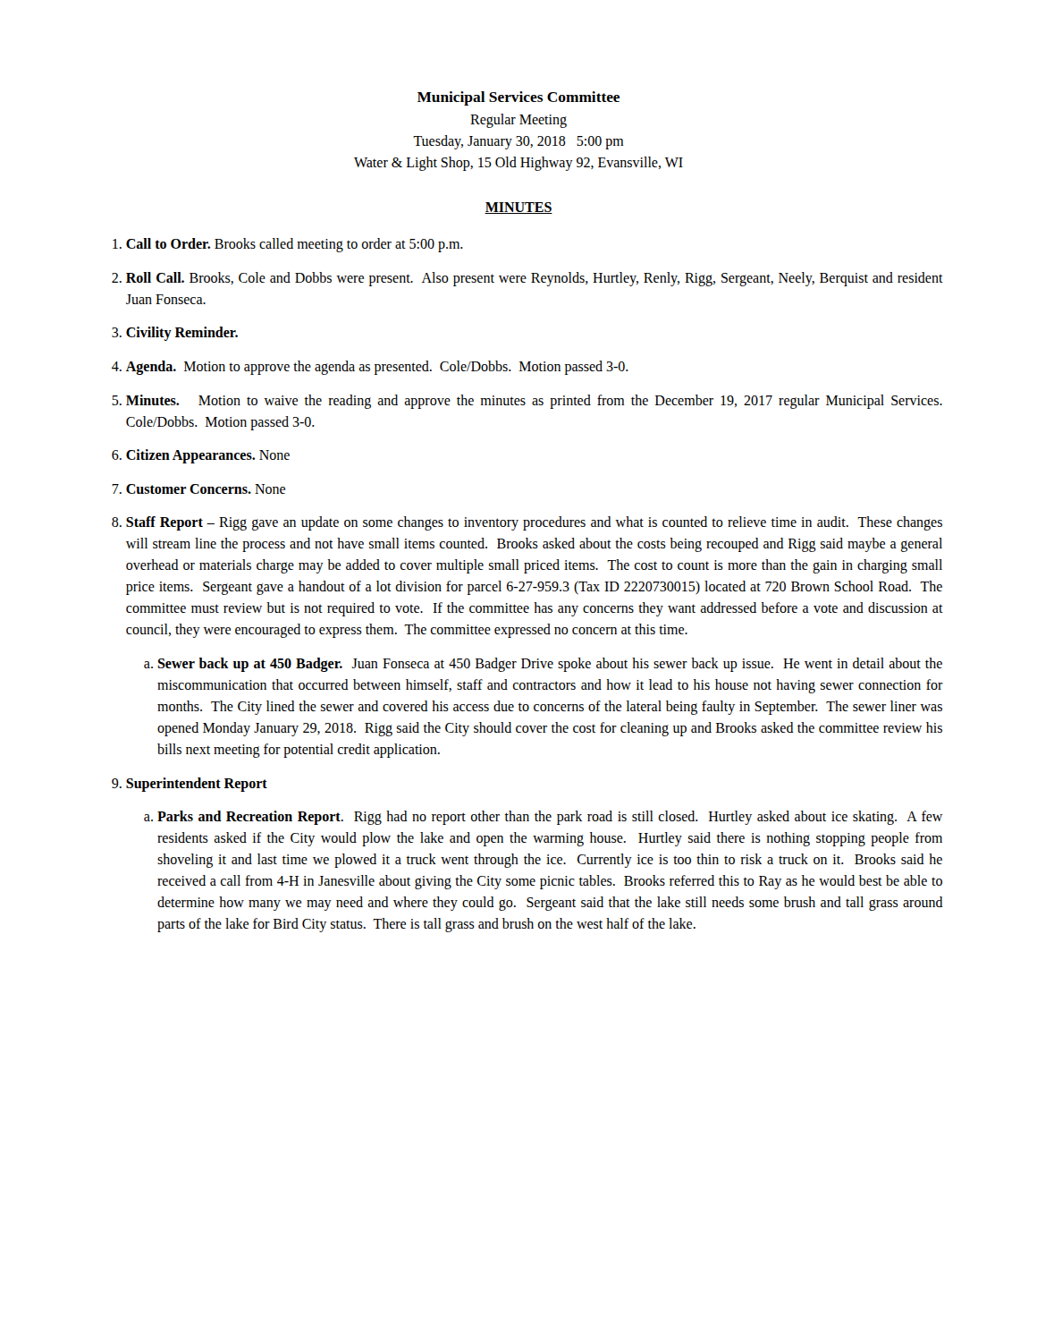Municipal Services Committee Regular Meeting Tuesday, January 30, 2018 5:00 pm Water & Light Shop, 15 Old Highway 92, Evansville, WI
MINUTES
Call to Order. Brooks called meeting to order at 5:00 p.m.
Roll Call. Brooks, Cole and Dobbs were present. Also present were Reynolds, Hurtley, Renly, Rigg, Sergeant, Neely, Berquist and resident Juan Fonseca.
Civility Reminder.
Agenda. Motion to approve the agenda as presented. Cole/Dobbs. Motion passed 3-0.
Minutes. Motion to waive the reading and approve the minutes as printed from the December 19, 2017 regular Municipal Services. Cole/Dobbs. Motion passed 3-0.
Citizen Appearances. None
Customer Concerns. None
Staff Report – Rigg gave an update on some changes to inventory procedures and what is counted to relieve time in audit. These changes will stream line the process and not have small items counted. Brooks asked about the costs being recouped and Rigg said maybe a general overhead or materials charge may be added to cover multiple small priced items. The cost to count is more than the gain in charging small price items. Sergeant gave a handout of a lot division for parcel 6-27-959.3 (Tax ID 2220730015) located at 720 Brown School Road. The committee must review but is not required to vote. If the committee has any concerns they want addressed before a vote and discussion at council, they were encouraged to express them. The committee expressed no concern at this time.
Sewer back up at 450 Badger. Juan Fonseca at 450 Badger Drive spoke about his sewer back up issue. He went in detail about the miscommunication that occurred between himself, staff and contractors and how it lead to his house not having sewer connection for months. The City lined the sewer and covered his access due to concerns of the lateral being faulty in September. The sewer liner was opened Monday January 29, 2018. Rigg said the City should cover the cost for cleaning up and Brooks asked the committee review his bills next meeting for potential credit application.
Superintendent Report
Parks and Recreation Report. Rigg had no report other than the park road is still closed. Hurtley asked about ice skating. A few residents asked if the City would plow the lake and open the warming house. Hurtley said there is nothing stopping people from shoveling it and last time we plowed it a truck went through the ice. Currently ice is too thin to risk a truck on it. Brooks said he received a call from 4-H in Janesville about giving the City some picnic tables. Brooks referred this to Ray as he would best be able to determine how many we may need and where they could go. Sergeant said that the lake still needs some brush and tall grass around parts of the lake for Bird City status. There is tall grass and brush on the west half of the lake.